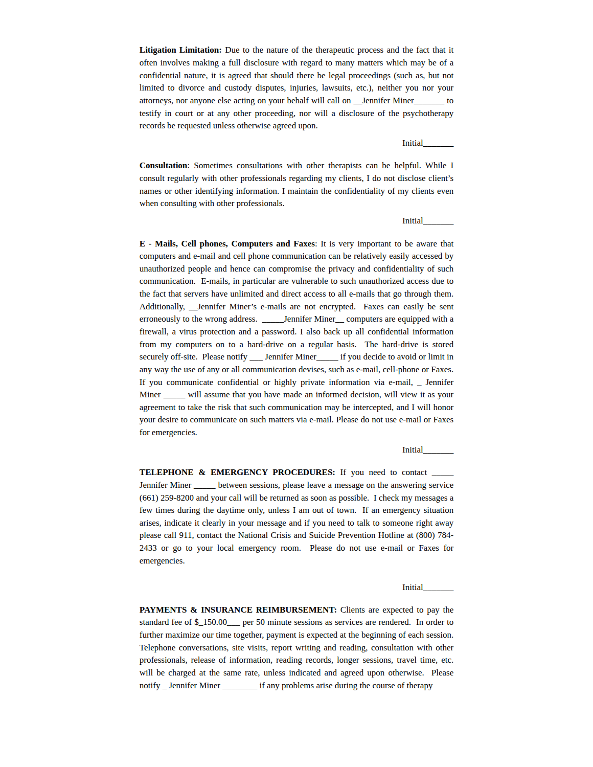Litigation Limitation: Due to the nature of the therapeutic process and the fact that it often involves making a full disclosure with regard to many matters which may be of a confidential nature, it is agreed that should there be legal proceedings (such as, but not limited to divorce and custody disputes, injuries, lawsuits, etc.), neither you nor your attorneys, nor anyone else acting on your behalf will call on __Jennifer Miner_______ to testify in court or at any other proceeding, nor will a disclosure of the psychotherapy records be requested unless otherwise agreed upon.
Initial_______
Consultation: Sometimes consultations with other therapists can be helpful. While I consult regularly with other professionals regarding my clients, I do not disclose client’s names or other identifying information. I maintain the confidentiality of my clients even when consulting with other professionals.
Initial_______
E - Mails, Cell phones, Computers and Faxes: It is very important to be aware that computers and e-mail and cell phone communication can be relatively easily accessed by unauthorized people and hence can compromise the privacy and confidentiality of such communication. E-mails, in particular are vulnerable to such unauthorized access due to the fact that servers have unlimited and direct access to all e-mails that go through them. Additionally, __Jennifer Miner’s e-mails are not encrypted. Faxes can easily be sent erroneously to the wrong address. _____Jennifer Miner__ computers are equipped with a firewall, a virus protection and a password. I also back up all confidential information from my computers on to a hard-drive on a regular basis. The hard-drive is stored securely off-site. Please notify ___ Jennifer Miner_____ if you decide to avoid or limit in any way the use of any or all communication devises, such as e-mail, cell-phone or Faxes. If you communicate confidential or highly private information via e-mail, _ Jennifer Miner _____ will assume that you have made an informed decision, will view it as your agreement to take the risk that such communication may be intercepted, and I will honor your desire to communicate on such matters via e-mail. Please do not use e-mail or Faxes for emergencies.
Initial_______
TELEPHONE & EMERGENCY PROCEDURES: If you need to contact _____ Jennifer Miner _____ between sessions, please leave a message on the answering service (661) 259-8200 and your call will be returned as soon as possible. I check my messages a few times during the daytime only, unless I am out of town. If an emergency situation arises, indicate it clearly in your message and if you need to talk to someone right away please call 911, contact the National Crisis and Suicide Prevention Hotline at (800) 784-2433 or go to your local emergency room. Please do not use e-mail or Faxes for emergencies.
Initial_______
PAYMENTS & INSURANCE REIMBURSEMENT: Clients are expected to pay the standard fee of $_150.00___ per 50 minute sessions as services are rendered. In order to further maximize our time together, payment is expected at the beginning of each session. Telephone conversations, site visits, report writing and reading, consultation with other professionals, release of information, reading records, longer sessions, travel time, etc. will be charged at the same rate, unless indicated and agreed upon otherwise. Please notify _ Jennifer Miner ________ if any problems arise during the course of therapy